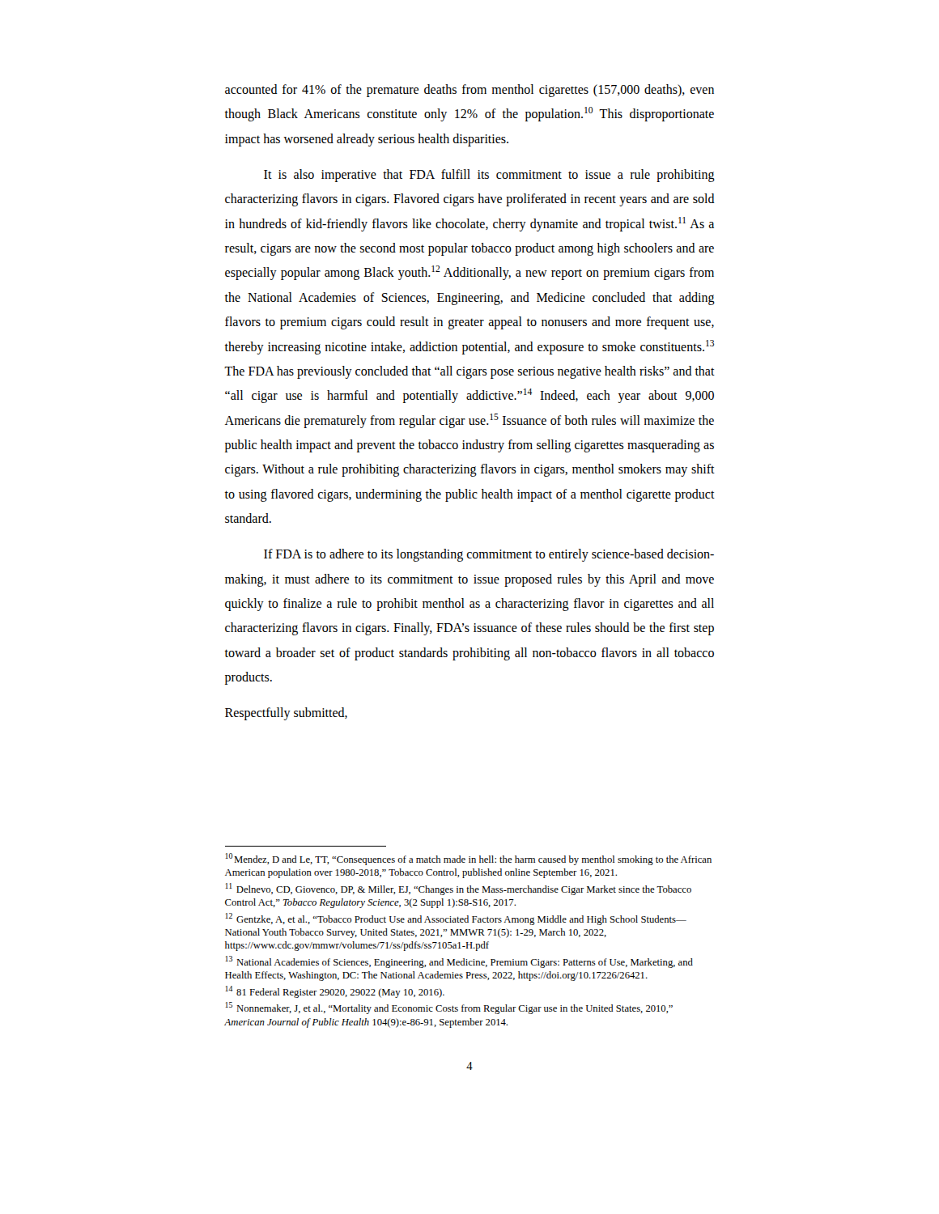accounted for 41% of the premature deaths from menthol cigarettes (157,000 deaths), even though Black Americans constitute only 12% of the population.10 This disproportionate impact has worsened already serious health disparities.
It is also imperative that FDA fulfill its commitment to issue a rule prohibiting characterizing flavors in cigars. Flavored cigars have proliferated in recent years and are sold in hundreds of kid-friendly flavors like chocolate, cherry dynamite and tropical twist.11 As a result, cigars are now the second most popular tobacco product among high schoolers and are especially popular among Black youth.12 Additionally, a new report on premium cigars from the National Academies of Sciences, Engineering, and Medicine concluded that adding flavors to premium cigars could result in greater appeal to nonusers and more frequent use, thereby increasing nicotine intake, addiction potential, and exposure to smoke constituents.13 The FDA has previously concluded that “all cigars pose serious negative health risks” and that “all cigar use is harmful and potentially addictive.”14 Indeed, each year about 9,000 Americans die prematurely from regular cigar use.15 Issuance of both rules will maximize the public health impact and prevent the tobacco industry from selling cigarettes masquerading as cigars. Without a rule prohibiting characterizing flavors in cigars, menthol smokers may shift to using flavored cigars, undermining the public health impact of a menthol cigarette product standard.
If FDA is to adhere to its longstanding commitment to entirely science-based decision-making, it must adhere to its commitment to issue proposed rules by this April and move quickly to finalize a rule to prohibit menthol as a characterizing flavor in cigarettes and all characterizing flavors in cigars. Finally, FDA’s issuance of these rules should be the first step toward a broader set of product standards prohibiting all non-tobacco flavors in all tobacco products.
Respectfully submitted,
10 Mendez, D and Le, TT, “Consequences of a match made in hell: the harm caused by menthol smoking to the African American population over 1980-2018,” Tobacco Control, published online September 16, 2021.
11 Delnevo, CD, Giovenco, DP, & Miller, EJ, “Changes in the Mass-merchandise Cigar Market since the Tobacco Control Act,” Tobacco Regulatory Science, 3(2 Suppl 1):S8-S16, 2017.
12 Gentzke, A, et al., “Tobacco Product Use and Associated Factors Among Middle and High School Students—National Youth Tobacco Survey, United States, 2021,” MMWR 71(5): 1-29, March 10, 2022, https://www.cdc.gov/mmwr/volumes/71/ss/pdfs/ss7105a1-H.pdf
13 National Academies of Sciences, Engineering, and Medicine, Premium Cigars: Patterns of Use, Marketing, and Health Effects, Washington, DC: The National Academies Press, 2022, https://doi.org/10.17226/26421.
14 81 Federal Register 29020, 29022 (May 10, 2016).
15 Nonnemaker, J, et al., “Mortality and Economic Costs from Regular Cigar use in the United States, 2010,” American Journal of Public Health 104(9):e-86-91, September 2014.
4